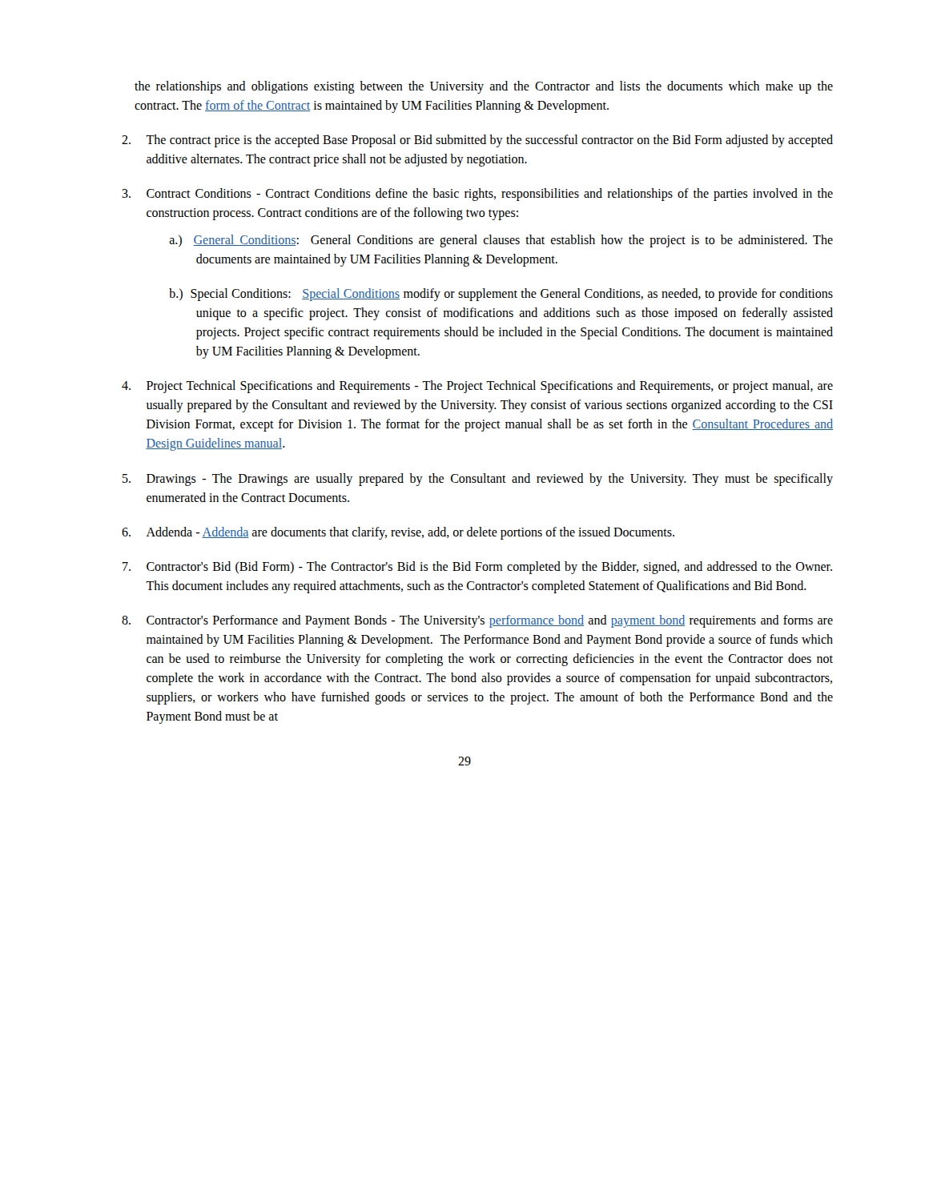the relationships and obligations existing between the University and the Contractor and lists the documents which make up the contract. The form of the Contract is maintained by UM Facilities Planning & Development.
The contract price is the accepted Base Proposal or Bid submitted by the successful contractor on the Bid Form adjusted by accepted additive alternates. The contract price shall not be adjusted by negotiation.
Contract Conditions - Contract Conditions define the basic rights, responsibilities and relationships of the parties involved in the construction process. Contract conditions are of the following two types:
a.) General Conditions: General Conditions are general clauses that establish how the project is to be administered. The documents are maintained by UM Facilities Planning & Development.
b.) Special Conditions: Special Conditions modify or supplement the General Conditions, as needed, to provide for conditions unique to a specific project. They consist of modifications and additions such as those imposed on federally assisted projects. Project specific contract requirements should be included in the Special Conditions. The document is maintained by UM Facilities Planning & Development.
Project Technical Specifications and Requirements - The Project Technical Specifications and Requirements, or project manual, are usually prepared by the Consultant and reviewed by the University. They consist of various sections organized according to the CSI Division Format, except for Division 1. The format for the project manual shall be as set forth in the Consultant Procedures and Design Guidelines manual.
Drawings - The Drawings are usually prepared by the Consultant and reviewed by the University. They must be specifically enumerated in the Contract Documents.
Addenda - Addenda are documents that clarify, revise, add, or delete portions of the issued Documents.
Contractor's Bid (Bid Form) - The Contractor's Bid is the Bid Form completed by the Bidder, signed, and addressed to the Owner. This document includes any required attachments, such as the Contractor's completed Statement of Qualifications and Bid Bond.
Contractor's Performance and Payment Bonds - The University's performance bond and payment bond requirements and forms are maintained by UM Facilities Planning & Development. The Performance Bond and Payment Bond provide a source of funds which can be used to reimburse the University for completing the work or correcting deficiencies in the event the Contractor does not complete the work in accordance with the Contract. The bond also provides a source of compensation for unpaid subcontractors, suppliers, or workers who have furnished goods or services to the project. The amount of both the Performance Bond and the Payment Bond must be at
29